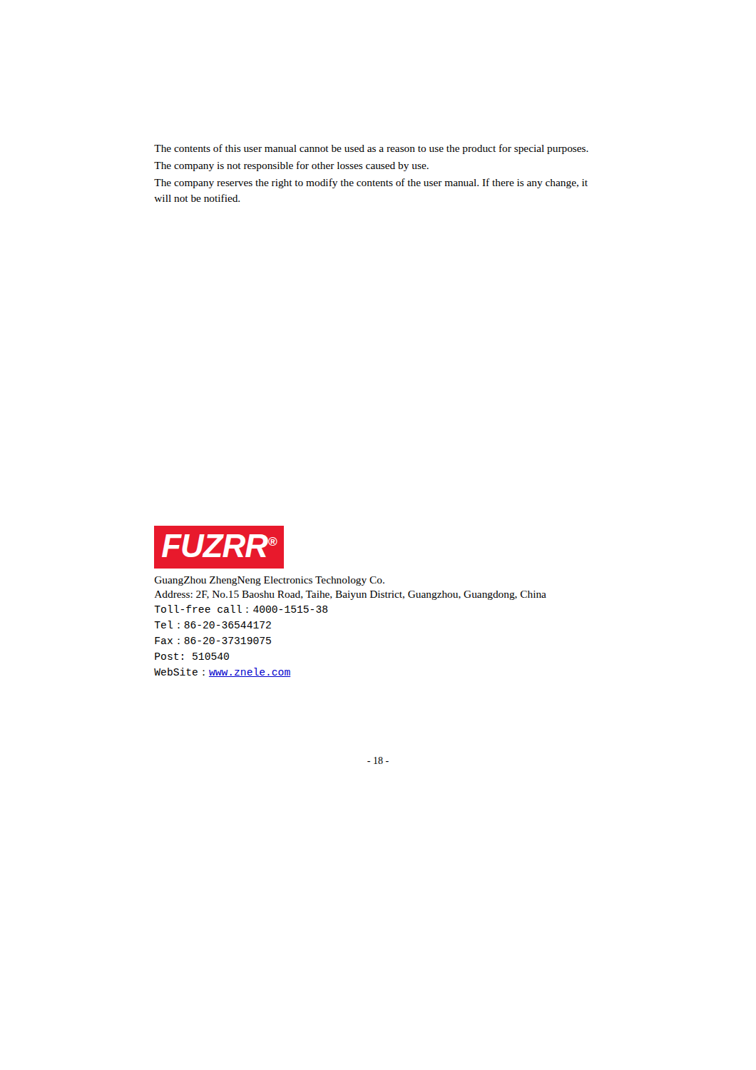The contents of this user manual cannot be used as a reason to use the product for special purposes.
The company is not responsible for other losses caused by use.
The company reserves the right to modify the contents of the user manual. If there is any change, it will not be notified.
FUZRR®
GuangZhou ZhengNeng Electronics Technology Co.
Address: 2F, No.15 Baoshu Road, Taihe, Baiyun District, Guangzhou, Guangdong, China
Toll-free call：4000-1515-38
Tel：86-20-36544172
Fax：86-20-37319075
Post: 510540
WebSite：www.znele.com
- 18 -